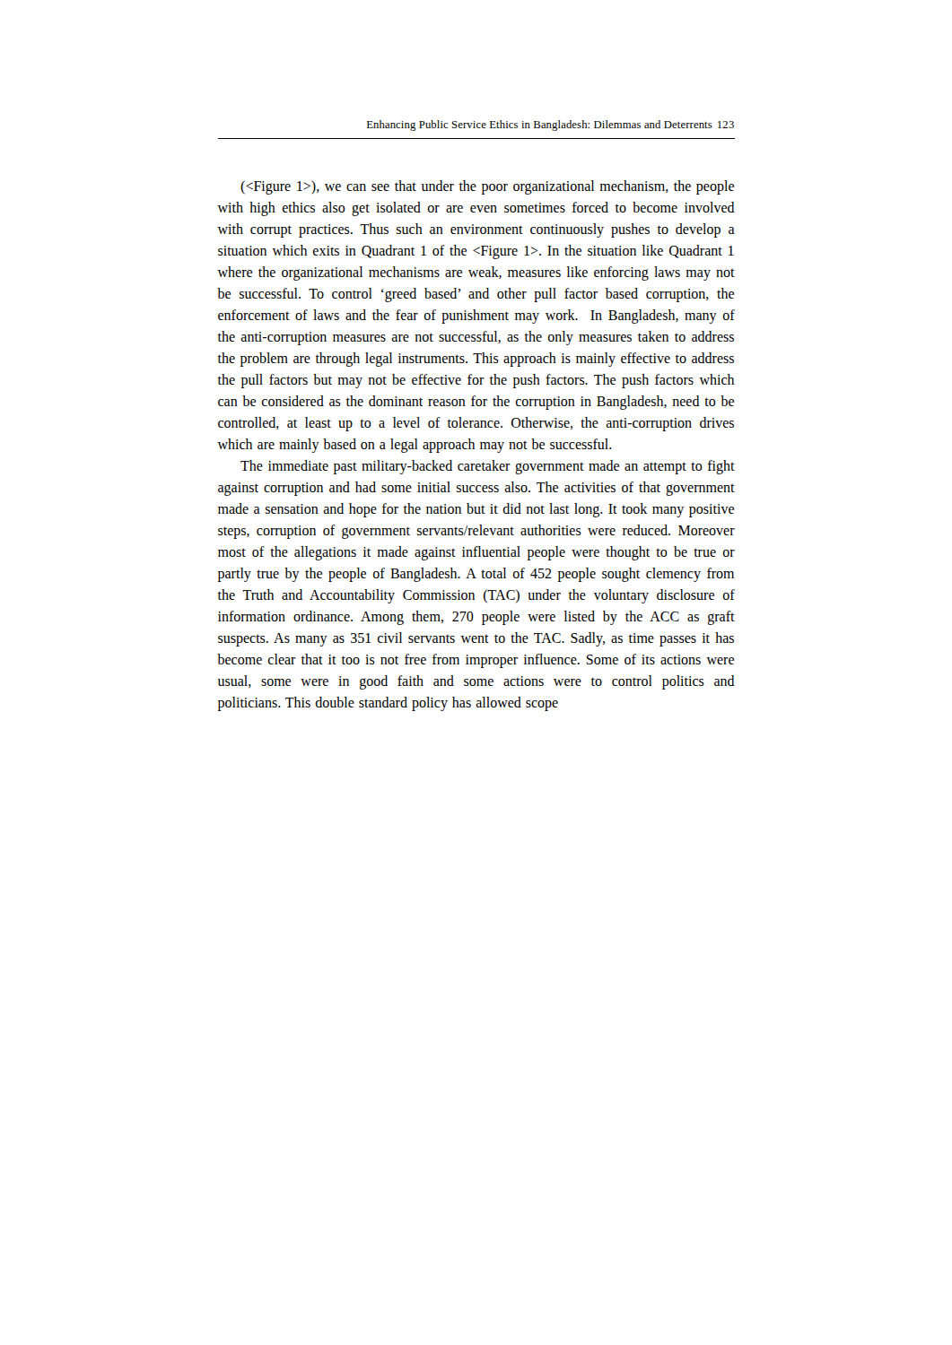Enhancing Public Service Ethics in Bangladesh: Dilemmas and Deterrents 123
(<Figure 1>), we can see that under the poor organizational mechanism, the people with high ethics also get isolated or are even sometimes forced to become involved with corrupt practices. Thus such an environment continuously pushes to develop a situation which exits in Quadrant 1 of the <Figure 1>. In the situation like Quadrant 1 where the organizational mechanisms are weak, measures like enforcing laws may not be successful. To control ‘greed based’ and other pull factor based corruption, the enforcement of laws and the fear of punishment may work. In Bangladesh, many of the anti‑corruption measures are not successful, as the only measures taken to address the problem are through legal instruments. This approach is mainly effective to address the pull factors but may not be effective for the push factors. The push factors which can be considered as the dominant reason for the corruption in Bangladesh, need to be controlled, at least up to a level of tolerance. Otherwise, the anti‑corruption drives which are mainly based on a legal approach may not be successful.
The immediate past military‑backed caretaker government made an attempt to fight against corruption and had some initial success also. The activities of that government made a sensation and hope for the nation but it did not last long. It took many positive steps, corruption of government servants/relevant authorities were reduced. Moreover most of the allegations it made against influential people were thought to be true or partly true by the people of Bangladesh. A total of 452 people sought clemency from the Truth and Accountability Commission (TAC) under the voluntary disclosure of information ordinance. Among them, 270 people were listed by the ACC as graft suspects. As many as 351 civil servants went to the TAC. Sadly, as time passes it has become clear that it too is not free from improper influence. Some of its actions were usual, some were in good faith and some actions were to control politics and politicians. This double standard policy has allowed scope